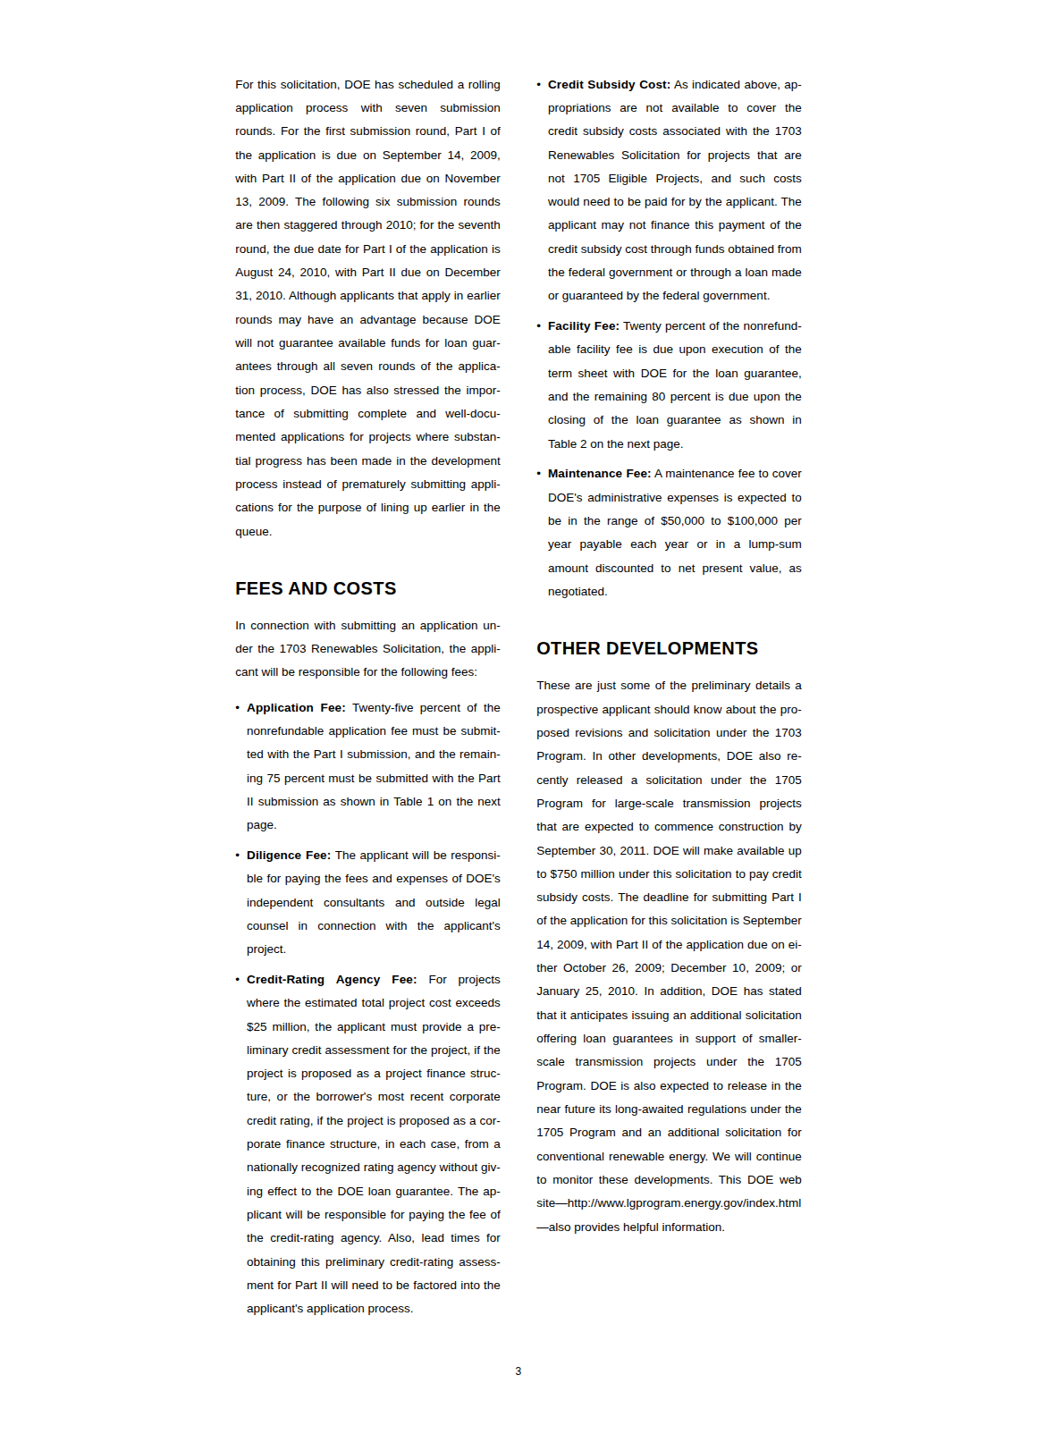For this solicitation, DOE has scheduled a rolling application process with seven submission rounds. For the first submission round, Part I of the application is due on September 14, 2009, with Part II of the application due on November 13, 2009. The following six submission rounds are then staggered through 2010; for the seventh round, the due date for Part I of the application is August 24, 2010, with Part II due on December 31, 2010. Although applicants that apply in earlier rounds may have an advantage because DOE will not guarantee available funds for loan guarantees through all seven rounds of the application process, DOE has also stressed the importance of submitting complete and well-documented applications for projects where substantial progress has been made in the development process instead of prematurely submitting applications for the purpose of lining up earlier in the queue.
Fees and Costs
In connection with submitting an application under the 1703 Renewables Solicitation, the applicant will be responsible for the following fees:
Application Fee: Twenty-five percent of the nonrefundable application fee must be submitted with the Part I submission, and the remaining 75 percent must be submitted with the Part II submission as shown in Table 1 on the next page.
Diligence Fee: The applicant will be responsible for paying the fees and expenses of DOE's independent consultants and outside legal counsel in connection with the applicant's project.
Credit-Rating Agency Fee: For projects where the estimated total project cost exceeds $25 million, the applicant must provide a preliminary credit assessment for the project, if the project is proposed as a project finance structure, or the borrower's most recent corporate credit rating, if the project is proposed as a corporate finance structure, in each case, from a nationally recognized rating agency without giving effect to the DOE loan guarantee. The applicant will be responsible for paying the fee of the credit-rating agency. Also, lead times for obtaining this preliminary credit-rating assessment for Part II will need to be factored into the applicant's application process.
Credit Subsidy Cost: As indicated above, appropriations are not available to cover the credit subsidy costs associated with the 1703 Renewables Solicitation for projects that are not 1705 Eligible Projects, and such costs would need to be paid for by the applicant. The applicant may not finance this payment of the credit subsidy cost through funds obtained from the federal government or through a loan made or guaranteed by the federal government.
Facility Fee: Twenty percent of the nonrefundable facility fee is due upon execution of the term sheet with DOE for the loan guarantee, and the remaining 80 percent is due upon the closing of the loan guarantee as shown in Table 2 on the next page.
Maintenance Fee: A maintenance fee to cover DOE's administrative expenses is expected to be in the range of $50,000 to $100,000 per year payable each year or in a lump-sum amount discounted to net present value, as negotiated.
Other Developments
These are just some of the preliminary details a prospective applicant should know about the proposed revisions and solicitation under the 1703 Program. In other developments, DOE also recently released a solicitation under the 1705 Program for large-scale transmission projects that are expected to commence construction by September 30, 2011. DOE will make available up to $750 million under this solicitation to pay credit subsidy costs. The deadline for submitting Part I of the application for this solicitation is September 14, 2009, with Part II of the application due on either October 26, 2009; December 10, 2009; or January 25, 2010. In addition, DOE has stated that it anticipates issuing an additional solicitation offering loan guarantees in support of smaller-scale transmission projects under the 1705 Program. DOE is also expected to release in the near future its long-awaited regulations under the 1705 Program and an additional solicitation for conventional renewable energy. We will continue to monitor these developments. This DOE web site—http://www.lgprogram.energy.gov/index.html—also provides helpful information.
3